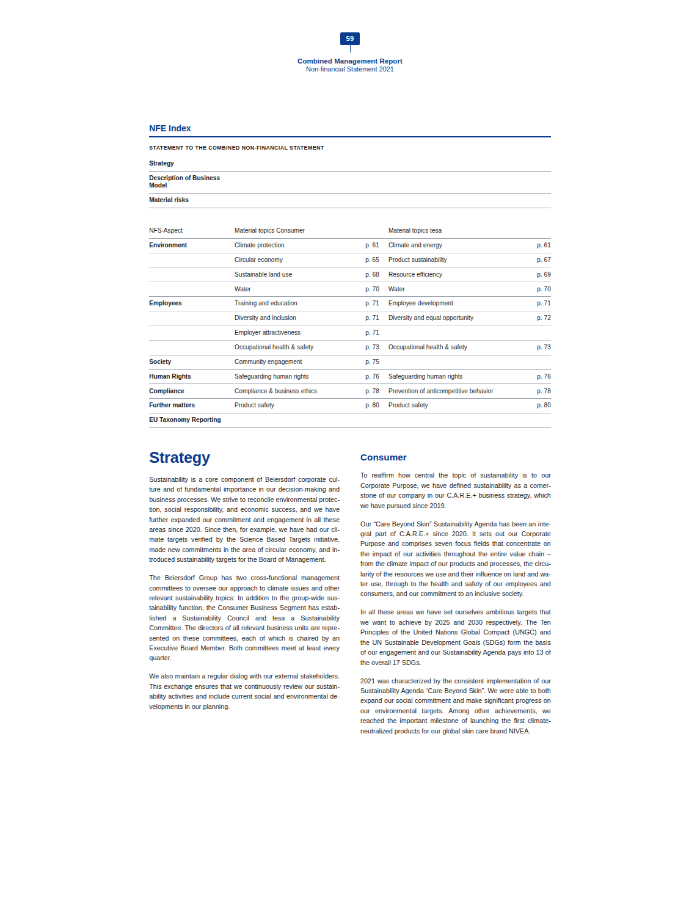59
Combined Management Report
Non-financial Statement 2021
NFE Index
Statement to the combined non-financial statement
| Strategy | | | | |
| Description of Business Model | | | | |
| Material risks | | | | |
| NFS-Aspect | Material topics Consumer | | Material topics tesa | |
| Environment | Climate protection | p. 61 | Climate and energy | p. 61 |
| | Circular economy | p. 65 | Product sustainability | p. 67 |
| | Sustainable land use | p. 68 | Resource efficiency | p. 69 |
| | Water | p. 70 | Water | p. 70 |
| Employees | Training and education | p. 71 | Employee development | p. 71 |
| | Diversity and inclusion | p. 71 | Diversity and equal opportunity | p. 72 |
| | Employer attractiveness | p. 71 | | |
| | Occupational health & safety | p. 73 | Occupational health & safety | p. 73 |
| Society | Community engagement | p. 75 | | |
| Human Rights | Safeguarding human rights | p. 76 | Safeguarding human rights | p. 76 |
| Compliance | Compliance & business ethics | p. 78 | Prevention of anticompetitive behavior | p. 78 |
| Further matters | Product safety | p. 80 | Product safety | p. 80 |
| EU Taxonomy Reporting | | | | |
Strategy
Sustainability is a core component of Beiersdorf corporate culture and of fundamental importance in our decision-making and business processes. We strive to reconcile environmental protection, social responsibility, and economic success, and we have further expanded our commitment and engagement in all these areas since 2020. Since then, for example, we have had our climate targets verified by the Science Based Targets initiative, made new commitments in the area of circular economy, and introduced sustainability targets for the Board of Management.
The Beiersdorf Group has two cross-functional management committees to oversee our approach to climate issues and other relevant sustainability topics: In addition to the group-wide sustainability function, the Consumer Business Segment has established a Sustainability Council and tesa a Sustainability Committee. The directors of all relevant business units are represented on these committees, each of which is chaired by an Executive Board Member. Both committees meet at least every quarter.
We also maintain a regular dialog with our external stakeholders. This exchange ensures that we continuously review our sustainability activities and include current social and environmental developments in our planning.
Consumer
To reaffirm how central the topic of sustainability is to our Corporate Purpose, we have defined sustainability as a cornerstone of our company in our C.A.R.E.+ business strategy, which we have pursued since 2019.
Our “Care Beyond Skin” Sustainability Agenda has been an integral part of C.A.R.E.+ since 2020. It sets out our Corporate Purpose and comprises seven focus fields that concentrate on the impact of our activities throughout the entire value chain – from the climate impact of our products and processes, the circularity of the resources we use and their influence on land and water use, through to the health and safety of our employees and consumers, and our commitment to an inclusive society.
In all these areas we have set ourselves ambitious targets that we want to achieve by 2025 and 2030 respectively. The Ten Principles of the United Nations Global Compact (UNGC) and the UN Sustainable Development Goals (SDGs) form the basis of our engagement and our Sustainability Agenda pays into 13 of the overall 17 SDGs.
2021 was characterized by the consistent implementation of our Sustainability Agenda “Care Beyond Skin”. We were able to both expand our social commitment and make significant progress on our environmental targets. Among other achievements, we reached the important milestone of launching the first climate-neutralized products for our global skin care brand NIVEA.